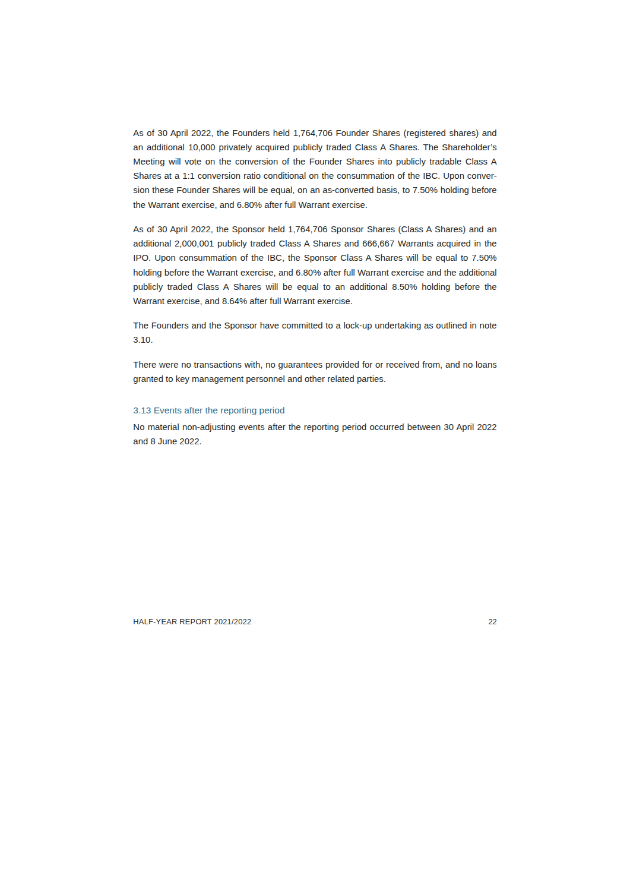As of 30 April 2022, the Founders held 1,764,706 Founder Shares (registered shares) and an additional 10,000 privately acquired publicly traded Class A Shares. The Shareholder’s Meeting will vote on the conversion of the Founder Shares into publicly tradable Class A Shares at a 1:1 conversion ratio conditional on the consummation of the IBC. Upon conversion these Founder Shares will be equal, on an as-converted basis, to 7.50% holding before the Warrant exercise, and 6.80% after full Warrant exercise.
As of 30 April 2022, the Sponsor held 1,764,706 Sponsor Shares (Class A Shares) and an additional 2,000,001 publicly traded Class A Shares and 666,667 Warrants acquired in the IPO. Upon consummation of the IBC, the Sponsor Class A Shares will be equal to 7.50% holding before the Warrant exercise, and 6.80% after full Warrant exercise and the additional publicly traded Class A Shares will be equal to an additional 8.50% holding before the Warrant exercise, and 8.64% after full Warrant exercise.
The Founders and the Sponsor have committed to a lock-up undertaking as outlined in note 3.10.
There were no transactions with, no guarantees provided for or received from, and no loans granted to key management personnel and other related parties.
3.13 Events after the reporting period
No material non-adjusting events after the reporting period occurred between 30 April 2022 and 8 June 2022.
HALF-YEAR REPORT 2021/2022 22